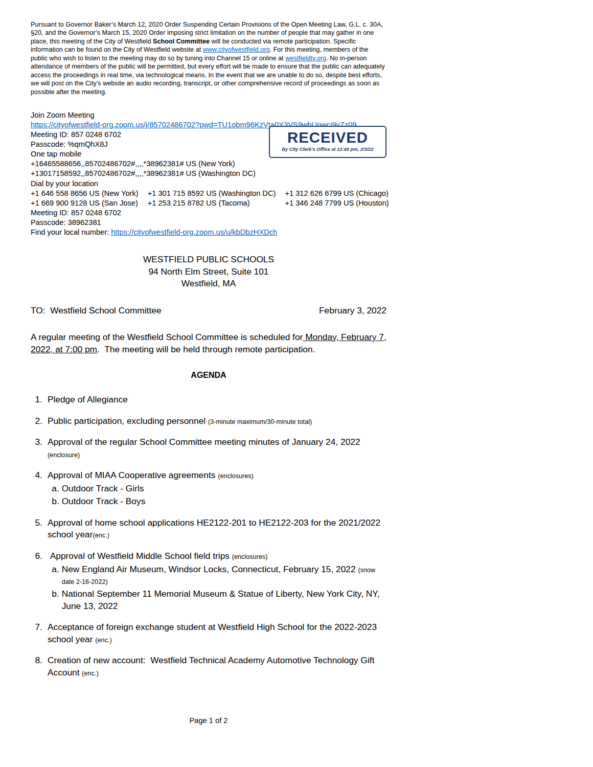Pursuant to Governor Baker’s March 12, 2020 Order Suspending Certain Provisions of the Open Meeting Law, G.L. c. 30A, §20, and the Governor’s March 15, 2020 Order imposing strict limitation on the number of people that may gather in one place, this meeting of the City of Westfield School Committee will be conducted via remote participation. Specific information can be found on the City of Westfield website at www.cityofwestfield.org. For this meeting, members of the public who wish to listen to the meeting may do so by tuning into Channel 15 or online at westfieldtv.org. No in-person attendance of members of the public will be permitted, but every effort will be made to ensure that the public can adequately access the proceedings in real time, via technological means. In the event that we are unable to do so, despite best efforts, we will post on the City’s website an audio recording, transcript, or other comprehensive record of proceedings as soon as possible after the meeting.
RECEIVED
By City Clerk's Office at 12:40 pm, 2/3/22
Join Zoom Meeting
https://cityofwestfield-org.zoom.us/j/85702486702?pwd=TU1obm96KzVta0Y3VS9wbUpwci9yZz09
Meeting ID: 857 0248 6702
Passcode: %qmQhX8J
One tap mobile
+16465588656,,85702486702#,,,,*38962381# US (New York)
+13017158592,,85702486702#,,,,*38962381# US (Washington DC)
Dial by your location
| +1 646 558 8656 US (New York) | +1 301 715 8592 US (Washington DC) | +1 312 626 6799 US (Chicago) |
| +1 669 900 9128 US (San Jose) | +1 253 215 8782 US (Tacoma) | +1 346 248 7799 US (Houston) |
Meeting ID: 857 0248 6702
Passcode: 38962381
Find your local number: https://cityofwestfield-org.zoom.us/u/kbDbzHXDch
WESTFIELD PUBLIC SCHOOLS
94 North Elm Street, Suite 101
Westfield, MA
TO: Westfield School Committee February 3, 2022
A regular meeting of the Westfield School Committee is scheduled for Monday, February 7, 2022, at 7:00 pm. The meeting will be held through remote participation.
AGENDA
Pledge of Allegiance
Public participation, excluding personnel (3-minute maximum/30-minute total)
Approval of the regular School Committee meeting minutes of January 24, 2022 (enclosure)
Approval of MIAA Cooperative agreements (enclosures)
Outdoor Track - Girls
Outdoor Track - Boys
Approval of home school applications HE2122-201 to HE2122-203 for the 2021/2022 school year(enc.)
Approval of Westfield Middle School field trips (enclosures)
New England Air Museum, Windsor Locks, Connecticut, February 15, 2022 (snow date 2-16-2022)
National September 11 Memorial Museum & Statue of Liberty, New York City, NY, June 13, 2022
Acceptance of foreign exchange student at Westfield High School for the 2022-2023 school year (enc.)
Creation of new account: Westfield Technical Academy Automotive Technology Gift Account (enc.)
Page 1 of 2